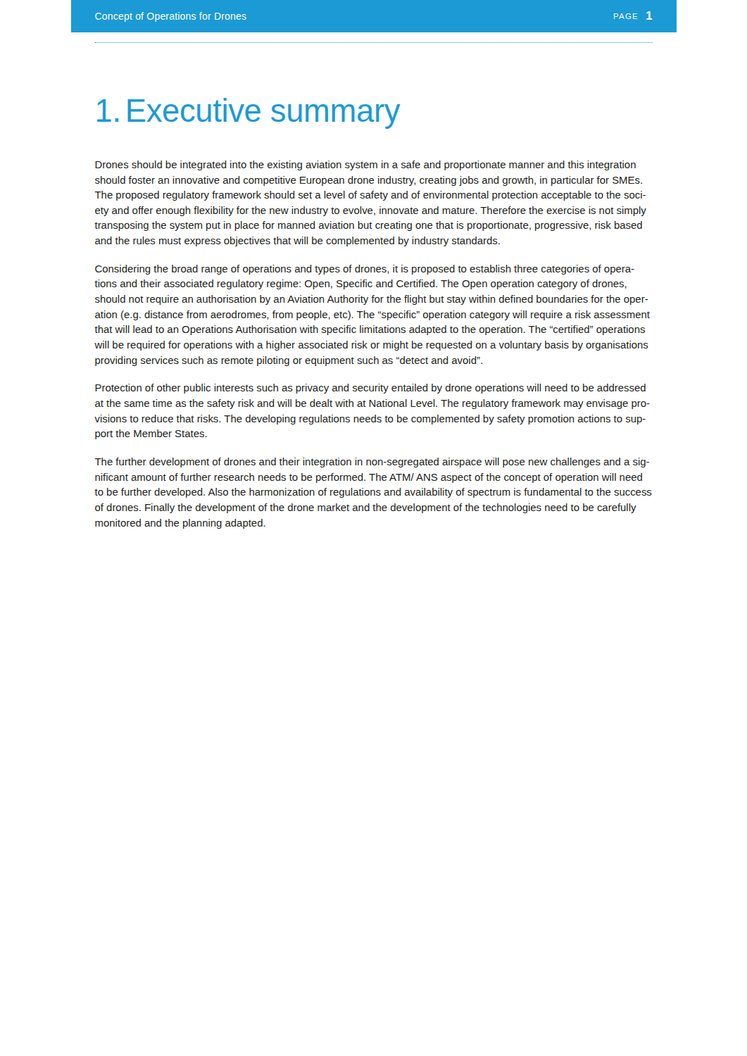Concept of Operations for Drones page 1
1. Executive summary
Drones should be integrated into the existing aviation system in a safe and proportionate manner and this integration should foster an innovative and competitive European drone industry, creating jobs and growth, in particular for SMEs. The proposed regulatory framework should set a level of safety and of environmental protection acceptable to the society and offer enough flexibility for the new industry to evolve, innovate and mature. Therefore the exercise is not simply transposing the system put in place for manned aviation but creating one that is proportionate, progressive, risk based and the rules must express objectives that will be complemented by industry standards.
Considering the broad range of operations and types of drones, it is proposed to establish three categories of operations and their associated regulatory regime: Open, Specific and Certified. The Open operation category of drones, should not require an authorisation by an Aviation Authority for the flight but stay within defined boundaries for the operation (e.g. distance from aerodromes, from people, etc). The “specific” operation category will require a risk assessment that will lead to an Operations Authorisation with specific limitations adapted to the operation. The “certified” operations will be required for operations with a higher associated risk or might be requested on a voluntary basis by organisations providing services such as remote piloting or equipment such as “detect and avoid”.
Protection of other public interests such as privacy and security entailed by drone operations will need to be addressed at the same time as the safety risk and will be dealt with at National Level. The regulatory framework may envisage provisions to reduce that risks. The developing regulations needs to be complemented by safety promotion actions to support the Member States.
The further development of drones and their integration in non-segregated airspace will pose new challenges and a significant amount of further research needs to be performed. The ATM/ ANS aspect of the concept of operation will need to be further developed. Also the harmonization of regulations and availability of spectrum is fundamental to the success of drones. Finally the development of the drone market and the development of the technologies need to be carefully monitored and the planning adapted.